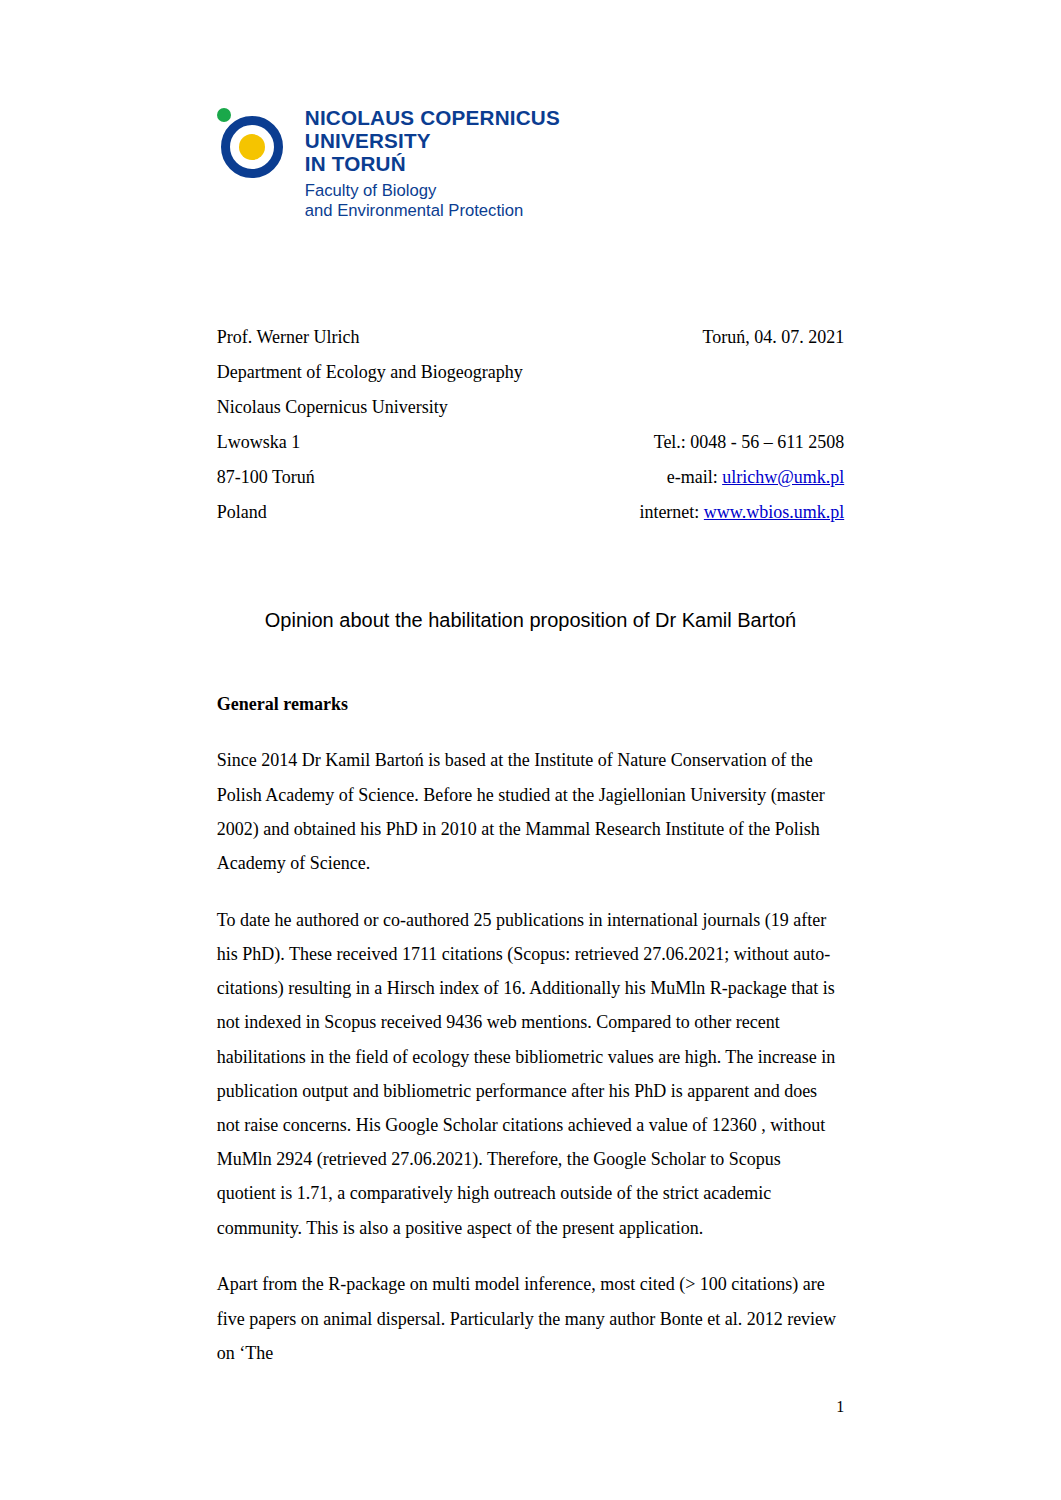NICOLAUS COPERNICUS
UNIVERSITY
IN TORUŃ
Faculty of Biology
and Environmental Protection
| Prof. Werner Ulrich | Toruń, 04. 07. 2021 |
| Department of Ecology and Biogeography | |
| Nicolaus Copernicus University | |
| Lwowska 1 | Tel.: 0048 - 56 – 611 2508 |
| 87-100 Toruń | e-mail: ulrichw@umk.pl |
| Poland | internet: www.wbios.umk.pl |
Opinion about the habilitation proposition of Dr Kamil Bartoń
General remarks
Since 2014 Dr Kamil Bartoń is based at the Institute of Nature Conservation of the Polish Academy of Science. Before he studied at the Jagiellonian University (master 2002) and obtained his PhD in 2010 at the Mammal Research Institute of the Polish Academy of Science.
To date he authored or co-authored 25 publications in international journals (19 after his PhD). These received 1711 citations (Scopus: retrieved 27.06.2021; without auto-citations) resulting in a Hirsch index of 16. Additionally his MuMln R-package that is not indexed in Scopus received 9436 web mentions. Compared to other recent habilitations in the field of ecology these bibliometric values are high. The increase in publication output and bibliometric performance after his PhD is apparent and does not raise concerns. His Google Scholar citations achieved a value of 12360 , without MuMln 2924 (retrieved 27.06.2021). Therefore, the Google Scholar to Scopus quotient is 1.71, a comparatively high outreach outside of the strict academic community. This is also a positive aspect of the present application.
Apart from the R-package on multi model inference, most cited (> 100 citations) are five papers on animal dispersal. Particularly the many author Bonte et al. 2012 review on ‘The
1